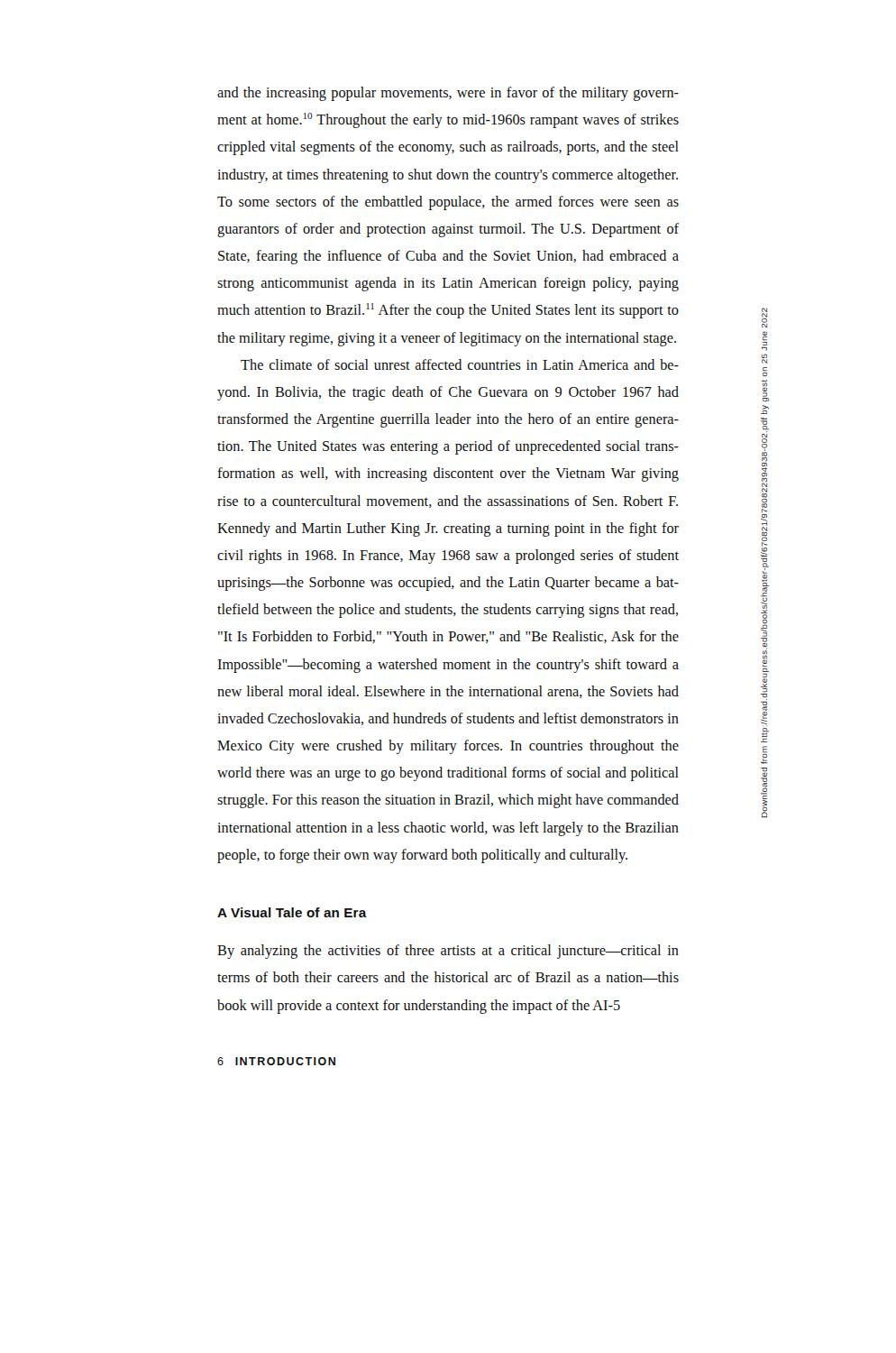Downloaded from http://read.dukeupress.edu/books/chapter-pdf/670821/9780822394938-002.pdf by guest on 25 June 2022
and the increasing popular movements, were in favor of the military government at home.10 Throughout the early to mid-1960s rampant waves of strikes crippled vital segments of the economy, such as railroads, ports, and the steel industry, at times threatening to shut down the country's commerce altogether. To some sectors of the embattled populace, the armed forces were seen as guarantors of order and protection against turmoil. The U.S. Department of State, fearing the influence of Cuba and the Soviet Union, had embraced a strong anticommunist agenda in its Latin American foreign policy, paying much attention to Brazil.11 After the coup the United States lent its support to the military regime, giving it a veneer of legitimacy on the international stage.
The climate of social unrest affected countries in Latin America and beyond. In Bolivia, the tragic death of Che Guevara on 9 October 1967 had transformed the Argentine guerrilla leader into the hero of an entire generation. The United States was entering a period of unprecedented social transformation as well, with increasing discontent over the Vietnam War giving rise to a countercultural movement, and the assassinations of Sen. Robert F. Kennedy and Martin Luther King Jr. creating a turning point in the fight for civil rights in 1968. In France, May 1968 saw a prolonged series of student uprisings—the Sorbonne was occupied, and the Latin Quarter became a battlefield between the police and students, the students carrying signs that read, "It Is Forbidden to Forbid," "Youth in Power," and "Be Realistic, Ask for the Impossible"—becoming a watershed moment in the country's shift toward a new liberal moral ideal. Elsewhere in the international arena, the Soviets had invaded Czechoslovakia, and hundreds of students and leftist demonstrators in Mexico City were crushed by military forces. In countries throughout the world there was an urge to go beyond traditional forms of social and political struggle. For this reason the situation in Brazil, which might have commanded international attention in a less chaotic world, was left largely to the Brazilian people, to forge their own way forward both politically and culturally.
A Visual Tale of an Era
By analyzing the activities of three artists at a critical juncture—critical in terms of both their careers and the historical arc of Brazil as a nation—this book will provide a context for understanding the impact of the AI-5
6 INTRODUCTION